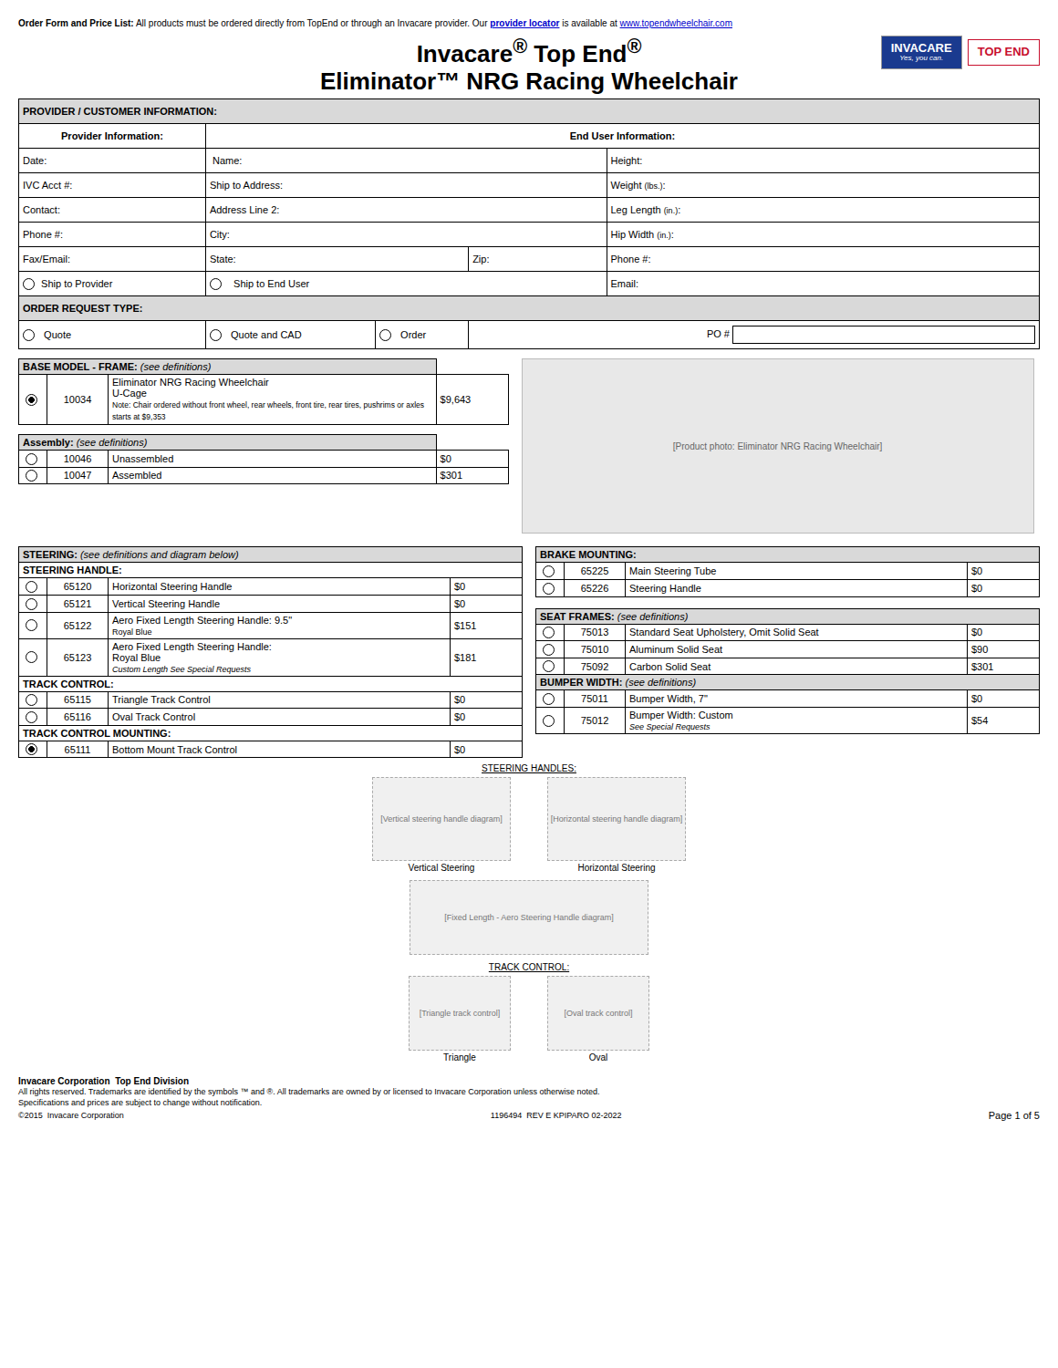Order Form and Price List: All products must be ordered directly from TopEnd or through an Invacare provider. Our provider locator is available at www.topendwheelchair.com
Invacare® Top End®
Eliminator™ NRG Racing Wheelchair
INVACAREYes, you can.
TOP END
| PROVIDER / CUSTOMER INFORMATION: |
| Provider Information: | End User Information: |
| Date: | Name: | Height: |
| IVC Acct #: | Ship to Address: | Weight (lbs.) : |
| Contact: | Address Line 2: | Leg Length (in.) : |
| Phone #: | City: | Hip Width (in.) : |
| Fax/Email: | State: | Zip: | Phone #: |
| Ship to Provider | Ship to End User | Email: |
| ORDER REQUEST TYPE: |
| Quote | Quote and CAD | Order | PO # |
| BASE MODEL - FRAME: (see definitions) |
| | 10034 | Eliminator NRG Racing Wheelchair U-Cage Note: Chair ordered without front wheel, rear wheels, front tire, rear tires, pushrims or axles starts at $9,353 | $9,643 |
| Assembly: (see definitions) |
| | 10046 | Unassembled | $0 |
| | 10047 | Assembled | $301 |
[Product photo: Eliminator NRG Racing Wheelchair]
| STEERING: (see definitions and diagram below) |
| STEERING HANDLE: |
| | 65120 | Horizontal Steering Handle | $0 |
| | 65121 | Vertical Steering Handle | $0 |
| | 65122 | Aero Fixed Length Steering Handle: 9.5" Royal Blue | $151 |
| | 65123 | Aero Fixed Length Steering Handle: Royal Blue Custom Length See Special Requests | $181 |
| TRACK CONTROL: |
| | 65115 | Triangle Track Control | $0 |
| | 65116 | Oval Track Control | $0 |
| TRACK CONTROL MOUNTING: |
| | 65111 | Bottom Mount Track Control | $0 |
| BRAKE MOUNTING: |
| | 65225 | Main Steering Tube | $0 |
| | 65226 | Steering Handle | $0 |
| SEAT FRAMES: (see definitions) |
| | 75013 | Standard Seat Upholstery, Omit Solid Seat | $0 |
| | 75010 | Aluminum Solid Seat | $90 |
| | 75092 | Carbon Solid Seat | $301 |
| BUMPER WIDTH: (see definitions) |
| | 75011 | Bumper Width, 7" | $0 |
| | 75012 | Bumper Width: Custom See Special Requests | $54 |
STEERING HANDLES:
[Vertical steering handle diagram]
Vertical Steering
[Horizontal steering handle diagram]
Horizontal Steering
[Fixed Length - Aero Steering Handle diagram]
TRACK CONTROL:
[Triangle track control]
Triangle
[Oval track control]
Oval
Invacare Corporation Top End Division
All rights reserved. Trademarks are identified by the symbols ™ and ®. All trademarks are owned by or licensed to Invacare Corporation unless otherwise noted.
Specifications and prices are subject to change without notification.
©2015 Invacare Corporation
1196494 REV E KPIPARO 02-2022
Page 1 of 5